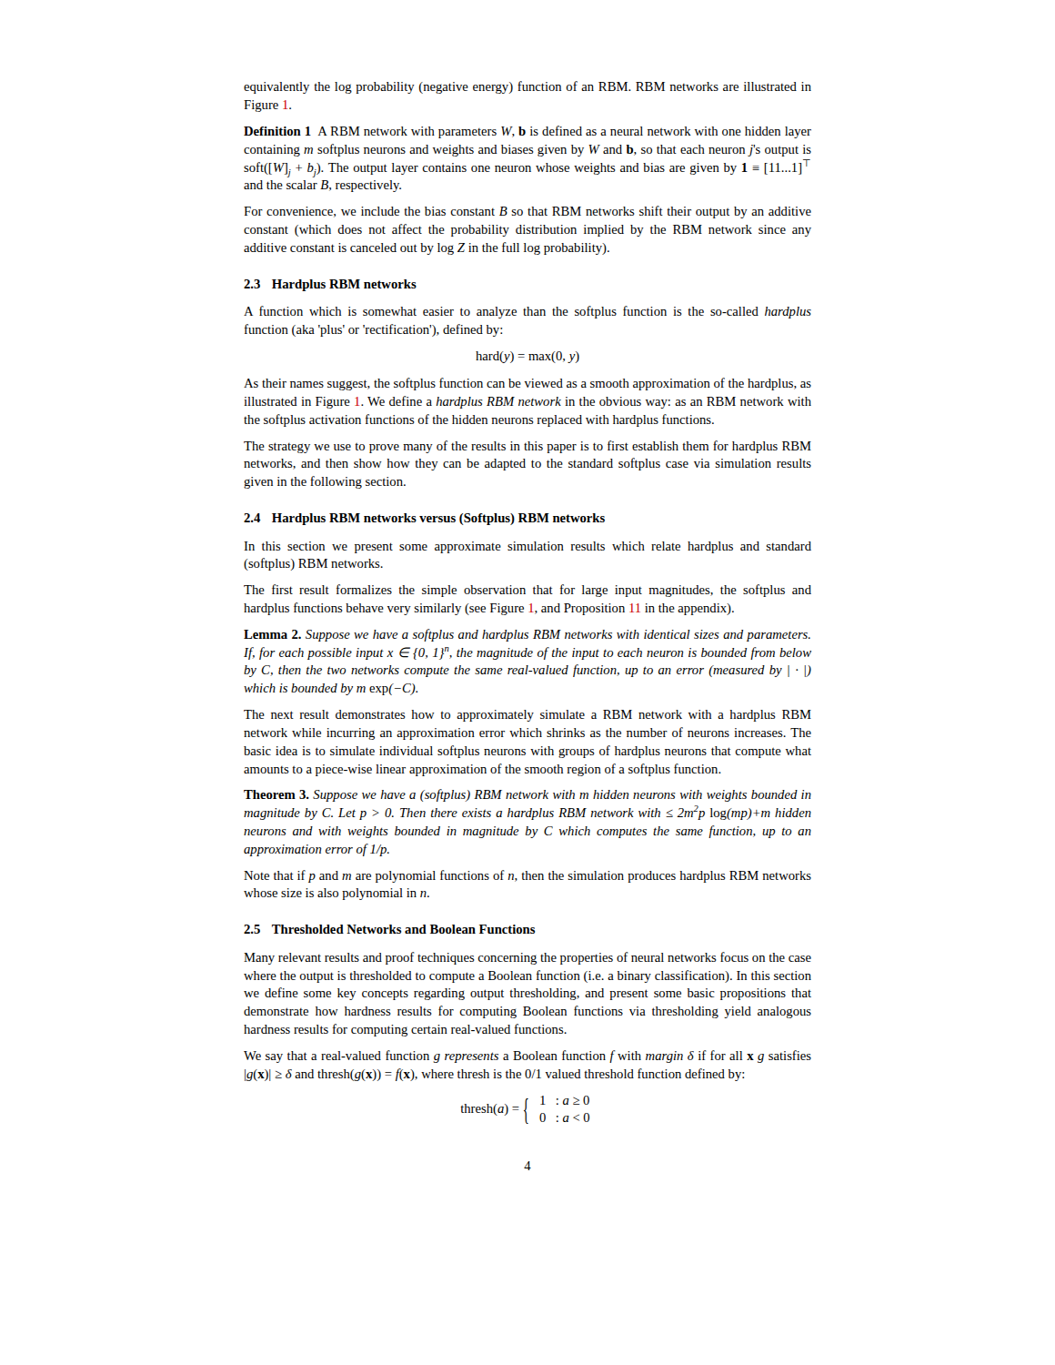equivalently the log probability (negative energy) function of an RBM. RBM networks are illustrated in Figure 1.
Definition 1 A RBM network with parameters W, b is defined as a neural network with one hidden layer containing m softplus neurons and weights and biases given by W and b, so that each neuron j's output is soft([W]j + bj). The output layer contains one neuron whose weights and bias are given by 1 ≡ [11...1]⊤ and the scalar B, respectively.
For convenience, we include the bias constant B so that RBM networks shift their output by an additive constant (which does not affect the probability distribution implied by the RBM network since any additive constant is canceled out by log Z in the full log probability).
2.3 Hardplus RBM networks
A function which is somewhat easier to analyze than the softplus function is the so-called hardplus function (aka 'plus' or 'rectification'), defined by:
hard(y) = max(0, y)
As their names suggest, the softplus function can be viewed as a smooth approximation of the hardplus, as illustrated in Figure 1. We define a hardplus RBM network in the obvious way: as an RBM network with the softplus activation functions of the hidden neurons replaced with hardplus functions.
The strategy we use to prove many of the results in this paper is to first establish them for hardplus RBM networks, and then show how they can be adapted to the standard softplus case via simulation results given in the following section.
2.4 Hardplus RBM networks versus (Softplus) RBM networks
In this section we present some approximate simulation results which relate hardplus and standard (softplus) RBM networks.
The first result formalizes the simple observation that for large input magnitudes, the softplus and hardplus functions behave very similarly (see Figure 1, and Proposition 11 in the appendix).
Lemma 2. Suppose we have a softplus and hardplus RBM networks with identical sizes and parameters. If, for each possible input x ∈ {0, 1}n, the magnitude of the input to each neuron is bounded from below by C, then the two networks compute the same real-valued function, up to an error (measured by | · |) which is bounded by m exp(−C).
The next result demonstrates how to approximately simulate a RBM network with a hardplus RBM network while incurring an approximation error which shrinks as the number of neurons increases. The basic idea is to simulate individual softplus neurons with groups of hardplus neurons that compute what amounts to a piece-wise linear approximation of the smooth region of a softplus function.
Theorem 3. Suppose we have a (softplus) RBM network with m hidden neurons with weights bounded in magnitude by C. Let p > 0. Then there exists a hardplus RBM network with ≤ 2m2p log(mp)+m hidden neurons and with weights bounded in magnitude by C which computes the same function, up to an approximation error of 1/p.
Note that if p and m are polynomial functions of n, then the simulation produces hardplus RBM networks whose size is also polynomial in n.
2.5 Thresholded Networks and Boolean Functions
Many relevant results and proof techniques concerning the properties of neural networks focus on the case where the output is thresholded to compute a Boolean function (i.e. a binary classification). In this section we define some key concepts regarding output thresholding, and present some basic propositions that demonstrate how hardness results for computing Boolean functions via thresholding yield analogous hardness results for computing certain real-valued functions.
We say that a real-valued function g represents a Boolean function f with margin δ if for all x g satisfies |g(x)| ≥ δ and thresh(g(x)) = f(x), where thresh is the 0/1 valued threshold function defined by:
thresh(a) = {
| 1 | : a ≥ 0 |
| 0 | : a < 0 |
4